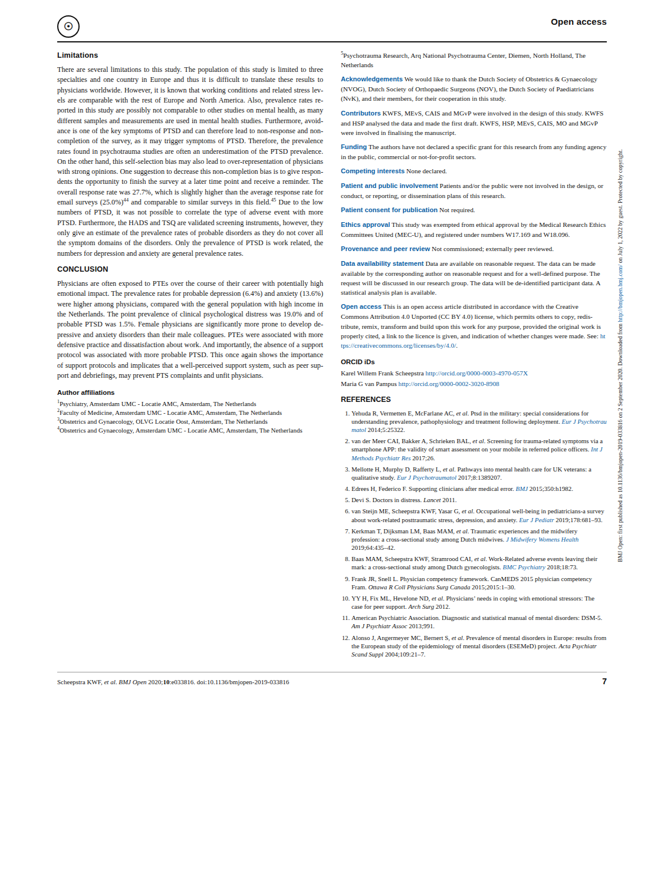BMJ Open: first published as 10.1136/bmjopen-2019-033816 on 2 September 2020. Downloaded from http://bmjopen.bmj.com/ on July 1, 2022 by guest. Protected by copyright.
☉
Open access
Limitations
There are several limitations to this study. The population of this study is limited to three specialties and one country in Europe and thus it is difficult to translate these results to physicians worldwide. However, it is known that working conditions and related stress levels are comparable with the rest of Europe and North America. Also, prevalence rates reported in this study are possibly not comparable to other studies on mental health, as many different samples and measurements are used in mental health studies. Furthermore, avoidance is one of the key symptoms of PTSD and can therefore lead to non-response and non-completion of the survey, as it may trigger symptoms of PTSD. Therefore, the prevalence rates found in psychotrauma studies are often an underestimation of the PTSD prevalence. On the other hand, this self-selection bias may also lead to over-representation of physicians with strong opinions. One suggestion to decrease this non-completion bias is to give respondents the opportunity to finish the survey at a later time point and receive a reminder. The overall response rate was 27.7%, which is slightly higher than the average response rate for email surveys (25.0%)44 and comparable to similar surveys in this field.45 Due to the low numbers of PTSD, it was not possible to correlate the type of adverse event with more PTSD. Furthermore, the HADS and TSQ are validated screening instruments, however, they only give an estimate of the prevalence rates of probable disorders as they do not cover all the symptom domains of the disorders. Only the prevalence of PTSD is work related, the numbers for depression and anxiety are general prevalence rates.
Conclusion
Physicians are often exposed to PTEs over the course of their career with potentially high emotional impact. The prevalence rates for probable depression (6.4%) and anxiety (13.6%) were higher among physicians, compared with the general population with high income in the Netherlands. The point prevalence of clinical psychological distress was 19.0% and of probable PTSD was 1.5%. Female physicians are significantly more prone to develop depressive and anxiety disorders than their male colleagues. PTEs were associated with more defensive practice and dissatisfaction about work. And importantly, the absence of a support protocol was associated with more probable PTSD. This once again shows the importance of support protocols and implicates that a well-perceived support system, such as peer support and debriefings, may prevent PTS complaints and unfit physicians.
Author affiliations
1Psychiatry, Amsterdam UMC - Locatie AMC, Amsterdam, The Netherlands
2Faculty of Medicine, Amsterdam UMC - Locatie AMC, Amsterdam, The Netherlands
3Obstetrics and Gynaecology, OLVG Locatie Oost, Amsterdam, The Netherlands
4Obstetrics and Gynaecology, Amsterdam UMC - Locatie AMC, Amsterdam, The Netherlands
5Psychotrauma Research, Arq National Psychotrauma Center, Diemen, North Holland, The Netherlands
Acknowledgements We would like to thank the Dutch Society of Obstetrics & Gynaecology (NVOG), Dutch Society of Orthopaedic Surgeons (NOV), the Dutch Society of Paediatricians (NvK), and their members, for their cooperation in this study.
Contributors KWFS, MEvS, CAIS and MGvP were involved in the design of this study. KWFS and HSP analysed the data and made the first draft. KWFS, HSP, MEvS, CAIS, MO and MGvP were involved in finalising the manuscript.
Funding The authors have not declared a specific grant for this research from any funding agency in the public, commercial or not-for-profit sectors.
Competing interests None declared.
Patient and public involvement Patients and/or the public were not involved in the design, or conduct, or reporting, or dissemination plans of this research.
Patient consent for publication Not required.
Ethics approval This study was exempted from ethical approval by the Medical Research Ethics Committees United (MEC-U), and registered under numbers W17.169 and W18.096.
Provenance and peer review Not commissioned; externally peer reviewed.
Data availability statement Data are available on reasonable request. The data can be made available by the corresponding author on reasonable request and for a well-defined purpose. The request will be discussed in our research group. The data will be de-identified participant data. A statistical analysis plan is available.
Open access This is an open access article distributed in accordance with the Creative Commons Attribution 4.0 Unported (CC BY 4.0) license, which permits others to copy, redistribute, remix, transform and build upon this work for any purpose, provided the original work is properly cited, a link to the licence is given, and indication of whether changes were made. See: https://creativecommons.org/licenses/by/4.0/.
ORCID iDs
Karel Willem Frank Scheepstra http://orcid.org/0000-0003-4970-057X
Maria G van Pampus http://orcid.org/0000-0002-3020-8908
References
Yehuda R, Vermetten E, McFarlane AC, et al. Ptsd in the military: special considerations for understanding prevalence, pathophysiology and treatment following deployment. Eur J Psychotraumatol 2014;5:25322.
van der Meer CAI, Bakker A, Schrieken BAL, et al. Screening for trauma-related symptoms via a smartphone APP: the validity of smart assessment on your mobile in referred police officers. Int J Methods Psychiatr Res 2017;26.
Mellotte H, Murphy D, Rafferty L, et al. Pathways into mental health care for UK veterans: a qualitative study. Eur J Psychotraumatol 2017;8:1389207.
Edrees H, Federico F. Supporting clinicians after medical error. BMJ 2015;350:h1982.
Devi S. Doctors in distress. Lancet 2011.
van Steijn ME, Scheepstra KWF, Yasar G, et al. Occupational well-being in pediatricians-a survey about work-related posttraumatic stress, depression, and anxiety. Eur J Pediatr 2019;178:681–93.
Kerkman T, Dijksman LM, Baas MAM, et al. Traumatic experiences and the midwifery profession: a cross-sectional study among Dutch midwives. J Midwifery Womens Health 2019;64:435–42.
Baas MAM, Scheepstra KWF, Stramrood CAI, et al. Work-Related adverse events leaving their mark: a cross-sectional study among Dutch gynecologists. BMC Psychiatry 2018;18:73.
Frank JR, Snell L. Physician competency framework. CanMEDS 2015 physician competency Fram. Ottawa R Coll Physicians Surg Canada 2015;2015:1–30.
YY H, Fix ML, Hevelone ND, et al. Physicians’ needs in coping with emotional stressors: The case for peer support. Arch Surg 2012.
American Psychiatric Association. Diagnostic and statistical manual of mental disorders: DSM-5. Am J Psychiatr Assoc 2013;991.
Alonso J, Angermeyer MC, Bernert S, et al. Prevalence of mental disorders in Europe: results from the European study of the epidemiology of mental disorders (ESEMeD) project. Acta Psychiatr Scand Suppl 2004;109:21–7.
Scheepstra KWF, et al. BMJ Open 2020;10:e033816. doi:10.1136/bmjopen-2019-033816
7